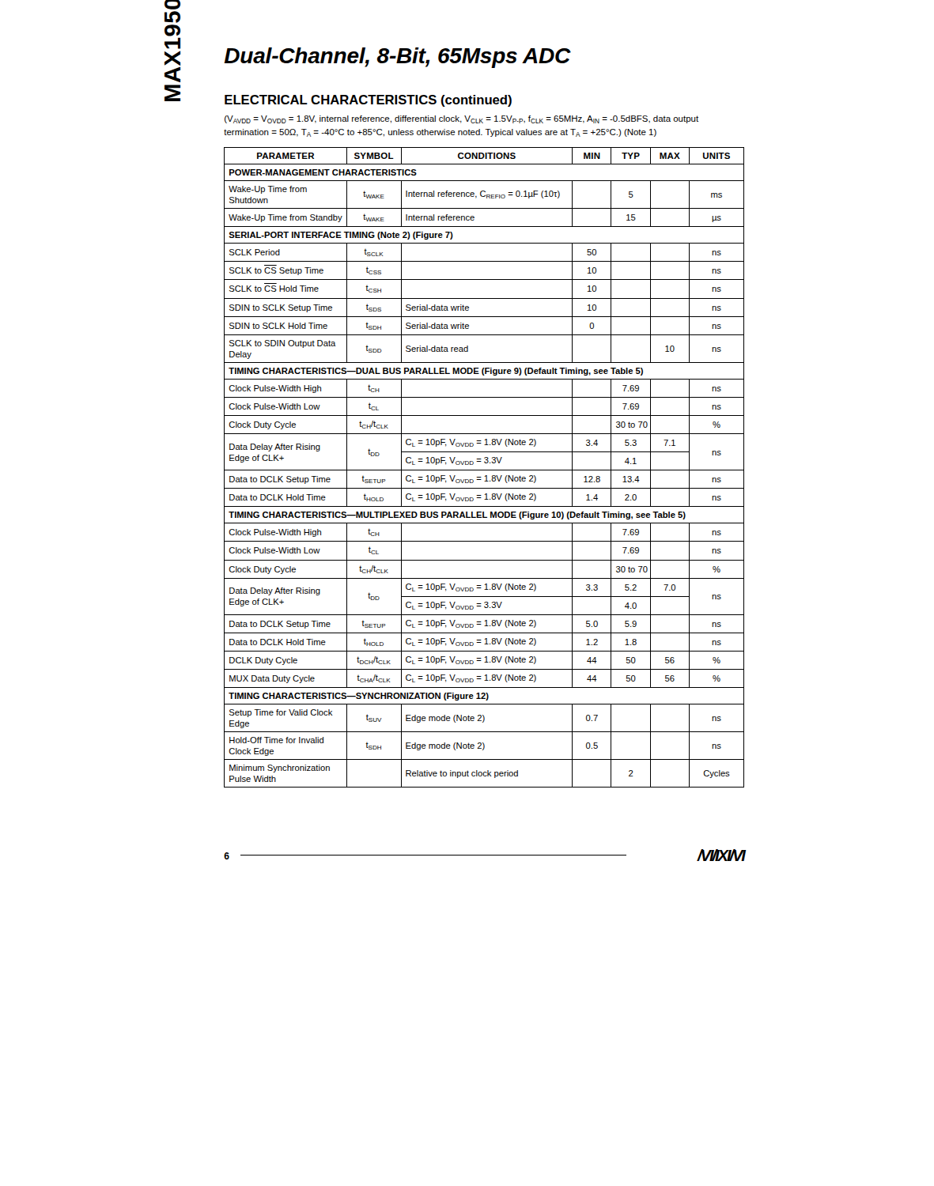MAX19505
Dual-Channel, 8-Bit, 65Msps ADC
ELECTRICAL CHARACTERISTICS (continued)
(VAVDD = VOVDD = 1.8V, internal reference, differential clock, VCLK = 1.5VP-P, fCLK = 65MHz, AIN = -0.5dBFS, data output termination = 50Ω, TA = -40°C to +85°C, unless otherwise noted. Typical values are at TA = +25°C.) (Note 1)
| PARAMETER | SYMBOL | CONDITIONS | MIN | TYP | MAX | UNITS |
| --- | --- | --- | --- | --- | --- | --- |
| POWER-MANAGEMENT CHARACTERISTICS |
| Wake-Up Time from Shutdown | t WAKE | Internal reference, C REFIO = 0.1µF (10τ) | | 5 | | ms |
| Wake-Up Time from Standby | t WAKE | Internal reference | | 15 | | µs |
| SERIAL-PORT INTERFACE TIMING (Note 2) (Figure 7) |
| SCLK Period | t SCLK | | 50 | | | ns |
| SCLK to CS Setup Time | t CSS | | 10 | | | ns |
| SCLK to CS Hold Time | t CSH | | 10 | | | ns |
| SDIN to SCLK Setup Time | t SDS | Serial-data write | 10 | | | ns |
| SDIN to SCLK Hold Time | t SDH | Serial-data write | 0 | | | ns |
| SCLK to SDIN Output Data Delay | t SDD | Serial-data read | | | 10 | ns |
| TIMING CHARACTERISTICS—DUAL BUS PARALLEL MODE (Figure 9) (Default Timing, see Table 5) |
| Clock Pulse-Width High | t CH | | | 7.69 | | ns |
| Clock Pulse-Width Low | t CL | | | 7.69 | | ns |
| Clock Duty Cycle | t CH /t CLK | | | 30 to 70 | | % |
| Data Delay After Rising Edge of CLK+ | t DD | C L = 10pF, V OVDD = 1.8V (Note 2) | 3.4 | 5.3 | 7.1 | ns |
| C L = 10pF, V OVDD = 3.3V | | 4.1 | |
| Data to DCLK Setup Time | t SETUP | C L = 10pF, V OVDD = 1.8V (Note 2) | 12.8 | 13.4 | | ns |
| Data to DCLK Hold Time | t HOLD | C L = 10pF, V OVDD = 1.8V (Note 2) | 1.4 | 2.0 | | ns |
| TIMING CHARACTERISTICS—MULTIPLEXED BUS PARALLEL MODE (Figure 10) (Default Timing, see Table 5) |
| Clock Pulse-Width High | t CH | | | 7.69 | | ns |
| Clock Pulse-Width Low | t CL | | | 7.69 | | ns |
| Clock Duty Cycle | t CH /t CLK | | | 30 to 70 | | % |
| Data Delay After Rising Edge of CLK+ | t DD | C L = 10pF, V OVDD = 1.8V (Note 2) | 3.3 | 5.2 | 7.0 | ns |
| C L = 10pF, V OVDD = 3.3V | | 4.0 | |
| Data to DCLK Setup Time | t SETUP | C L = 10pF, V OVDD = 1.8V (Note 2) | 5.0 | 5.9 | | ns |
| Data to DCLK Hold Time | t HOLD | C L = 10pF, V OVDD = 1.8V (Note 2) | 1.2 | 1.8 | | ns |
| DCLK Duty Cycle | t DCH /t CLK | C L = 10pF, V OVDD = 1.8V (Note 2) | 44 | 50 | 56 | % |
| MUX Data Duty Cycle | t CHA /t CLK | C L = 10pF, V OVDD = 1.8V (Note 2) | 44 | 50 | 56 | % |
| TIMING CHARACTERISTICS—SYNCHRONIZATION (Figure 12) |
| Setup Time for Valid Clock Edge | t SUV | Edge mode (Note 2) | 0.7 | | | ns |
| Hold-Off Time for Invalid Clock Edge | t SDH | Edge mode (Note 2) | 0.5 | | | ns |
| Minimum Synchronization Pulse Width | | Relative to input clock period | | 2 | | Cycles |
6
/VI/IXI/VI